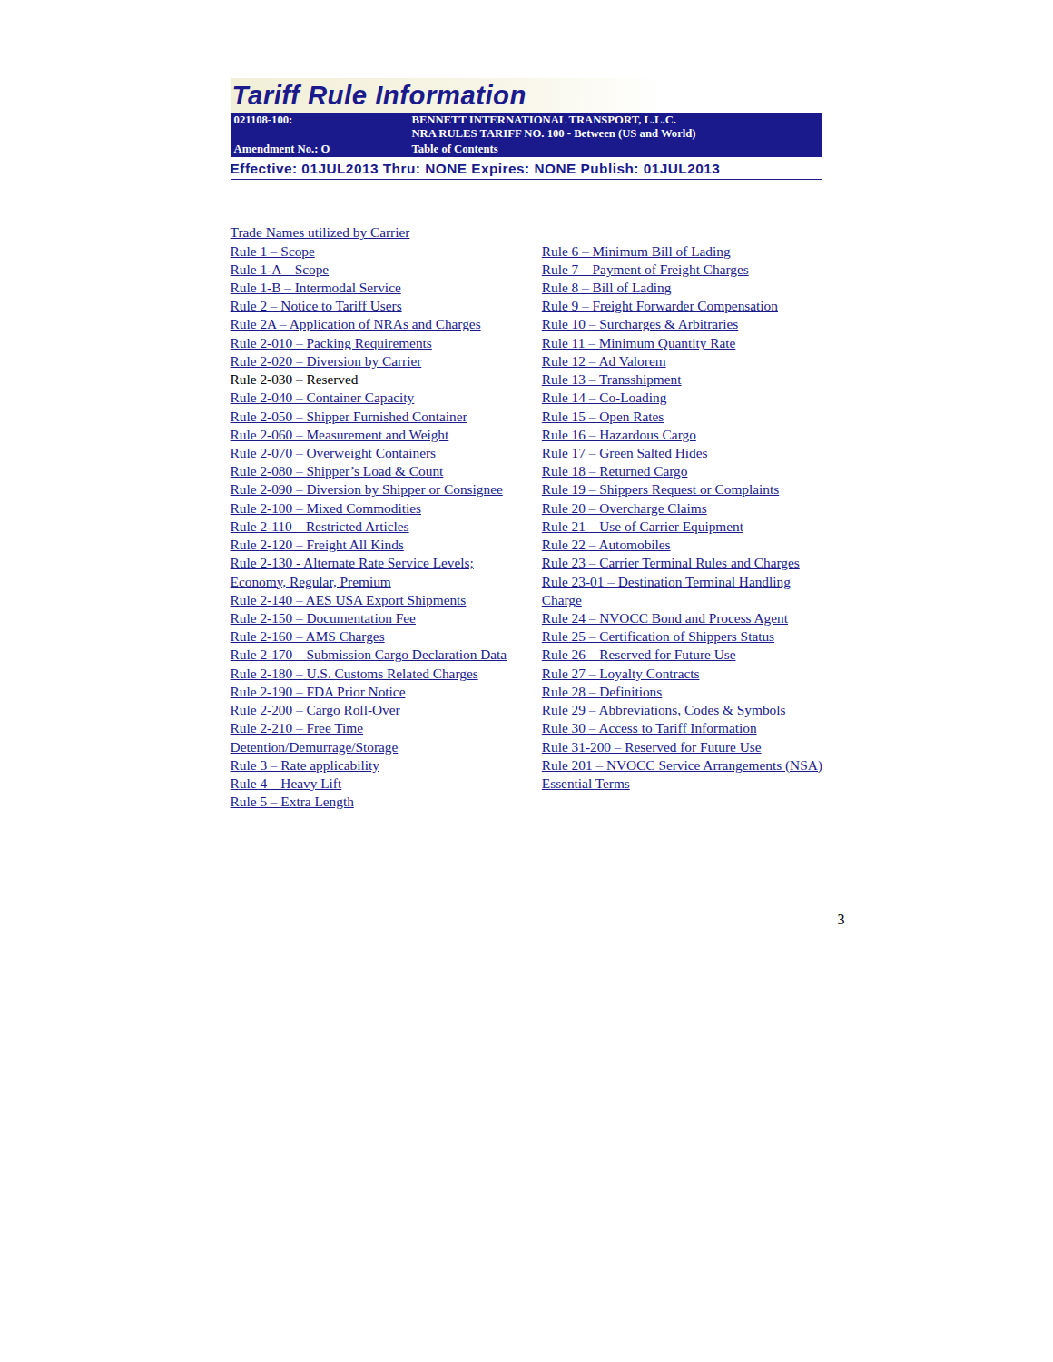Tariff Rule Information
| 021108-100: | BENNETT INTERNATIONAL TRANSPORT, L.L.C. NRA RULES TARIFF NO. 100 - Between (US and World) |
| Amendment No.: O | Table of Contents |
Effective: 01JUL2013 Thru: NONE Expires: NONE Publish: 01JUL2013
Trade Names utilized by Carrier
Rule 1 – Scope
Rule 1-A – Scope
Rule 1-B – Intermodal Service
Rule 2 – Notice to Tariff Users
Rule 2A – Application of NRAs and Charges
Rule 2-010 – Packing Requirements
Rule 2-020 – Diversion by Carrier
Rule 2-030 – Reserved
Rule 2-040 – Container Capacity
Rule 2-050 – Shipper Furnished Container
Rule 2-060 – Measurement and Weight
Rule 2-070 – Overweight Containers
Rule 2-080 – Shipper’s Load & Count
Rule 2-090 – Diversion by Shipper or Consignee
Rule 2-100 – Mixed Commodities
Rule 2-110 – Restricted Articles
Rule 2-120 – Freight All Kinds
Rule 2-130 - Alternate Rate Service Levels; Economy, Regular, Premium
Rule 2-140 – AES USA Export Shipments
Rule 2-150 – Documentation Fee
Rule 2-160 – AMS Charges
Rule 2-170 – Submission Cargo Declaration Data
Rule 2-180 – U.S. Customs Related Charges
Rule 2-190 – FDA Prior Notice
Rule 2-200 – Cargo Roll-Over
Rule 2-210 – Free Time Detention/Demurrage/Storage
Rule 3 – Rate applicability
Rule 4 – Heavy Lift
Rule 5 – Extra Length
Rule 6 – Minimum Bill of Lading
Rule 7 – Payment of Freight Charges
Rule 8 – Bill of Lading
Rule 9 – Freight Forwarder Compensation
Rule 10 – Surcharges & Arbitraries
Rule 11 – Minimum Quantity Rate
Rule 12 – Ad Valorem
Rule 13 – Transshipment
Rule 14 – Co-Loading
Rule 15 – Open Rates
Rule 16 – Hazardous Cargo
Rule 17 – Green Salted Hides
Rule 18 – Returned Cargo
Rule 19 – Shippers Request or Complaints
Rule 20 – Overcharge Claims
Rule 21 – Use of Carrier Equipment
Rule 22 – Automobiles
Rule 23 – Carrier Terminal Rules and Charges
Rule 23-01 – Destination Terminal Handling Charge
Rule 24 – NVOCC Bond and Process Agent
Rule 25 – Certification of Shippers Status
Rule 26 – Reserved for Future Use
Rule 27 – Loyalty Contracts
Rule 28 – Definitions
Rule 29 – Abbreviations, Codes & Symbols
Rule 30 – Access to Tariff Information
Rule 31-200 – Reserved for Future Use
Rule 201 – NVOCC Service Arrangements (NSA)
Essential Terms
3